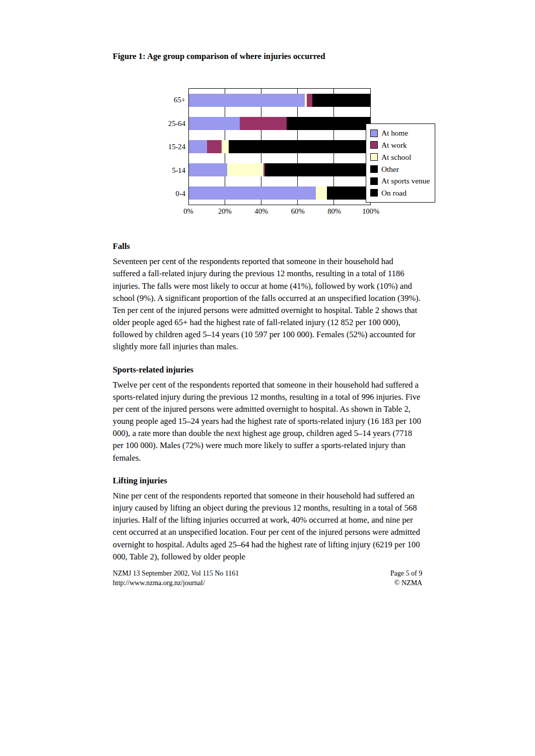Figure 1: Age group comparison of where injuries occurred
65+ 25-64 15-24 5-14 0-4
0% 20% 40% 60% 80% 100%
At home
At work
At school
Other
At sports venue
On road
Falls
Seventeen per cent of the respondents reported that someone in their household had suffered a fall-related injury during the previous 12 months, resulting in a total of 1186 injuries. The falls were most likely to occur at home (41%), followed by work (10%) and school (9%). A significant proportion of the falls occurred at an unspecified location (39%). Ten per cent of the injured persons were admitted overnight to hospital. Table 2 shows that older people aged 65+ had the highest rate of fall-related injury (12 852 per 100 000), followed by children aged 5–14 years (10 597 per 100 000). Females (52%) accounted for slightly more fall injuries than males.
Sports-related injuries
Twelve per cent of the respondents reported that someone in their household had suffered a sports-related injury during the previous 12 months, resulting in a total of 996 injuries. Five per cent of the injured persons were admitted overnight to hospital. As shown in Table 2, young people aged 15–24 years had the highest rate of sports-related injury (16 183 per 100 000), a rate more than double the next highest age group, children aged 5–14 years (7718 per 100 000). Males (72%) were much more likely to suffer a sports-related injury than females.
Lifting injuries
Nine per cent of the respondents reported that someone in their household had suffered an injury caused by lifting an object during the previous 12 months, resulting in a total of 568 injuries. Half of the lifting injuries occurred at work, 40% occurred at home, and nine per cent occurred at an unspecified location. Four per cent of the injured persons were admitted overnight to hospital. Adults aged 25–64 had the highest rate of lifting injury (6219 per 100 000, Table 2), followed by older people
NZMJ 13 September 2002, Vol 115 No 1161
http://www.nzma.org.nz/journal/
Page 5 of 9
© NZMA